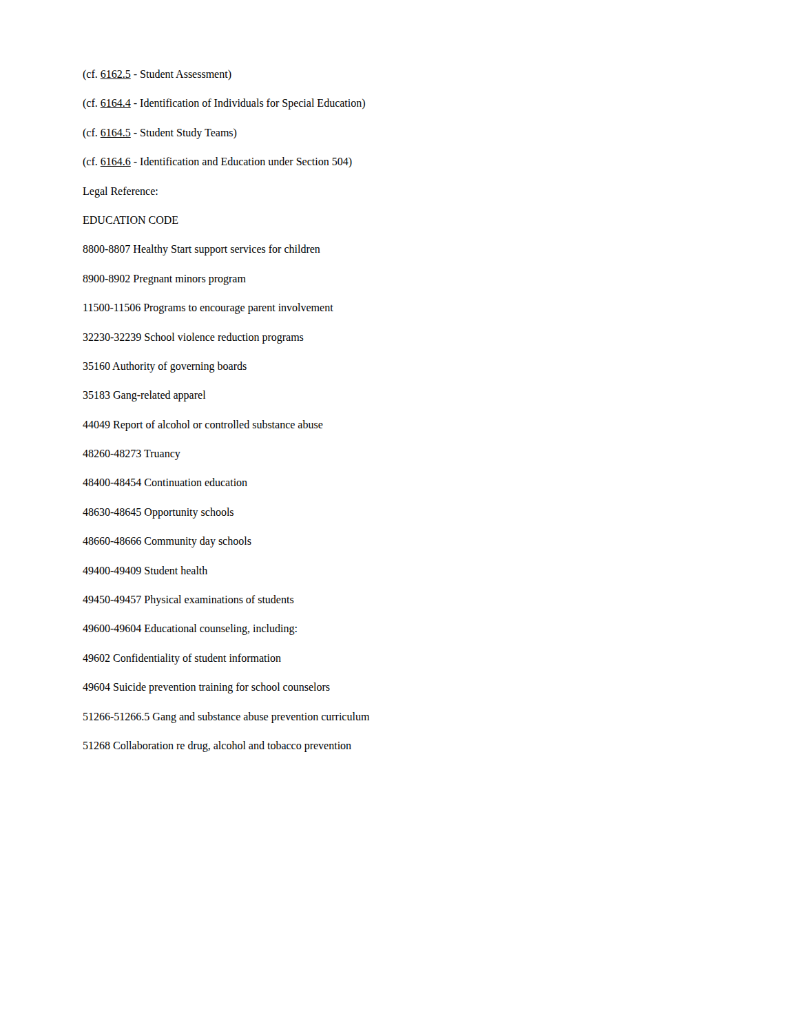(cf. 6162.5 - Student Assessment)
(cf. 6164.4 - Identification of Individuals for Special Education)
(cf. 6164.5 - Student Study Teams)
(cf. 6164.6 - Identification and Education under Section 504)
Legal Reference:
EDUCATION CODE
8800-8807 Healthy Start support services for children
8900-8902 Pregnant minors program
11500-11506 Programs to encourage parent involvement
32230-32239 School violence reduction programs
35160 Authority of governing boards
35183 Gang-related apparel
44049 Report of alcohol or controlled substance abuse
48260-48273 Truancy
48400-48454 Continuation education
48630-48645 Opportunity schools
48660-48666 Community day schools
49400-49409 Student health
49450-49457 Physical examinations of students
49600-49604 Educational counseling, including:
49602 Confidentiality of student information
49604 Suicide prevention training for school counselors
51266-51266.5 Gang and substance abuse prevention curriculum
51268 Collaboration re drug, alcohol and tobacco prevention